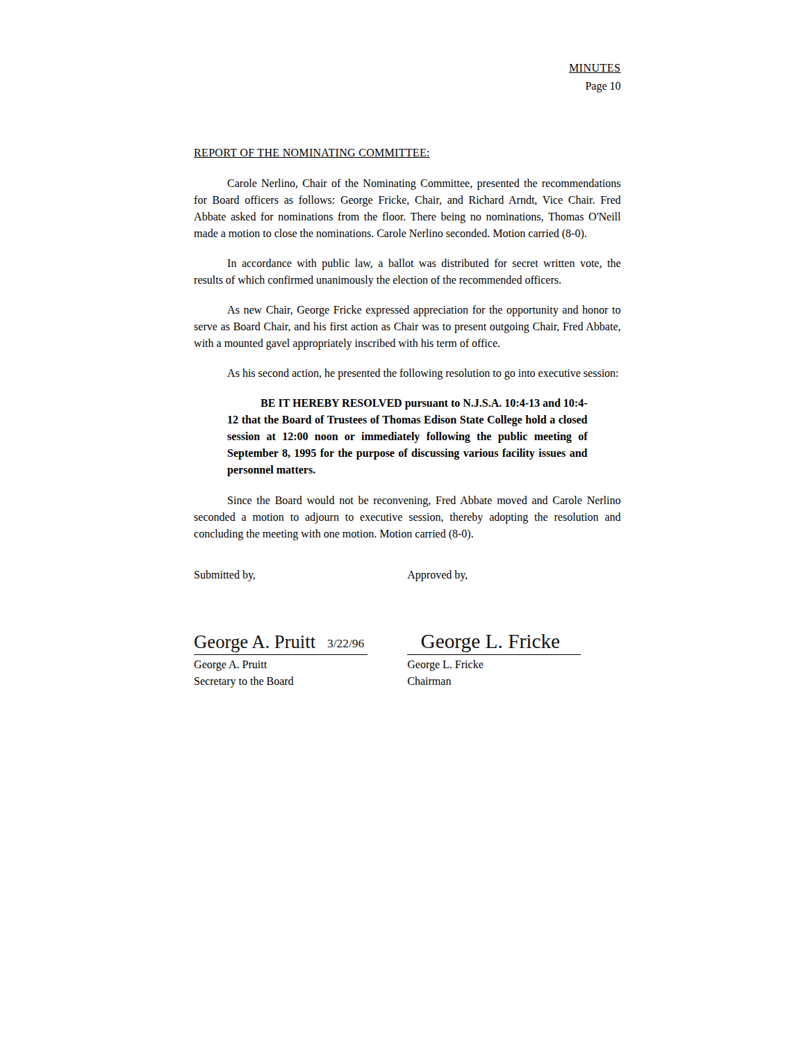MINUTES
Page 10
REPORT OF THE NOMINATING COMMITTEE:
Carole Nerlino, Chair of the Nominating Committee, presented the recommendations for Board officers as follows: George Fricke, Chair, and Richard Arndt, Vice Chair. Fred Abbate asked for nominations from the floor. There being no nominations, Thomas O'Neill made a motion to close the nominations. Carole Nerlino seconded. Motion carried (8-0).
In accordance with public law, a ballot was distributed for secret written vote, the results of which confirmed unanimously the election of the recommended officers.
As new Chair, George Fricke expressed appreciation for the opportunity and honor to serve as Board Chair, and his first action as Chair was to present outgoing Chair, Fred Abbate, with a mounted gavel appropriately inscribed with his term of office.
As his second action, he presented the following resolution to go into executive session:
BE IT HEREBY RESOLVED pursuant to N.J.S.A. 10:4-13 and 10:4-12 that the Board of Trustees of Thomas Edison State College hold a closed session at 12:00 noon or immediately following the public meeting of September 8, 1995 for the purpose of discussing various facility issues and personnel matters.
Since the Board would not be reconvening, Fred Abbate moved and Carole Nerlino seconded a motion to adjourn to executive session, thereby adopting the resolution and concluding the meeting with one motion. Motion carried (8-0).
| Submitted by, George A. Pruitt 3/22/96 George A. Pruitt Secretary to the Board | Approved by, George L. Fricke George L. Fricke Chairman |